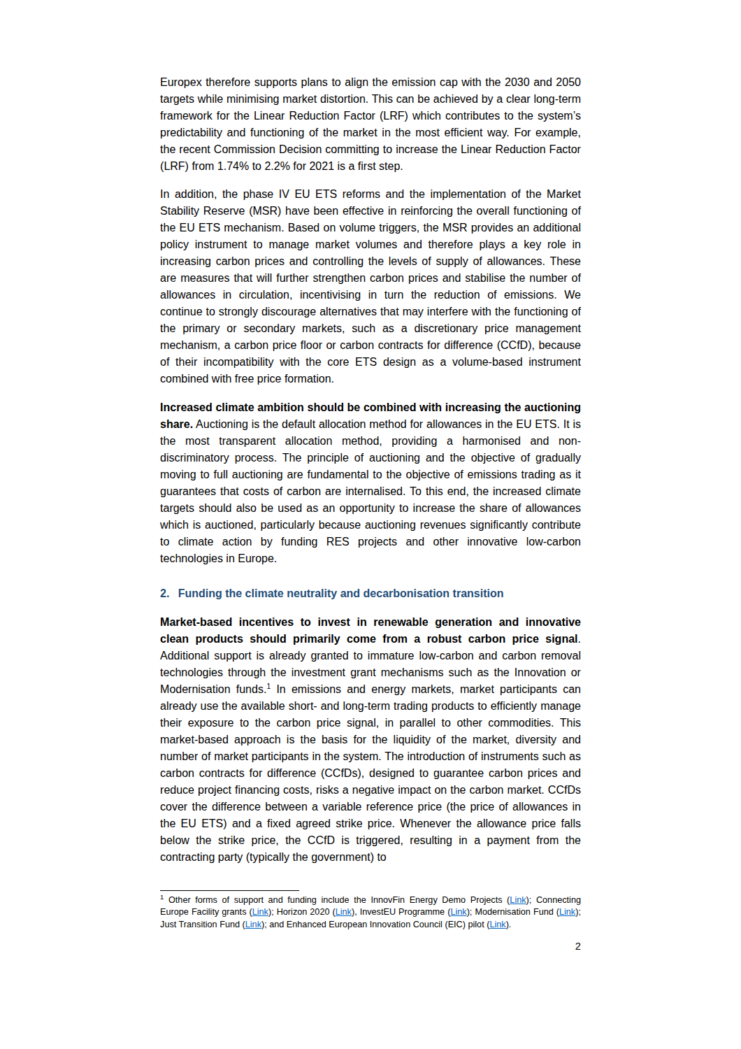Europex therefore supports plans to align the emission cap with the 2030 and 2050 targets while minimising market distortion. This can be achieved by a clear long-term framework for the Linear Reduction Factor (LRF) which contributes to the system’s predictability and functioning of the market in the most efficient way. For example, the recent Commission Decision committing to increase the Linear Reduction Factor (LRF) from 1.74% to 2.2% for 2021 is a first step.
In addition, the phase IV EU ETS reforms and the implementation of the Market Stability Reserve (MSR) have been effective in reinforcing the overall functioning of the EU ETS mechanism. Based on volume triggers, the MSR provides an additional policy instrument to manage market volumes and therefore plays a key role in increasing carbon prices and controlling the levels of supply of allowances. These are measures that will further strengthen carbon prices and stabilise the number of allowances in circulation, incentivising in turn the reduction of emissions. We continue to strongly discourage alternatives that may interfere with the functioning of the primary or secondary markets, such as a discretionary price management mechanism, a carbon price floor or carbon contracts for difference (CCfD), because of their incompatibility with the core ETS design as a volume-based instrument combined with free price formation.
Increased climate ambition should be combined with increasing the auctioning share. Auctioning is the default allocation method for allowances in the EU ETS. It is the most transparent allocation method, providing a harmonised and non-discriminatory process. The principle of auctioning and the objective of gradually moving to full auctioning are fundamental to the objective of emissions trading as it guarantees that costs of carbon are internalised. To this end, the increased climate targets should also be used as an opportunity to increase the share of allowances which is auctioned, particularly because auctioning revenues significantly contribute to climate action by funding RES projects and other innovative low-carbon technologies in Europe.
2. Funding the climate neutrality and decarbonisation transition
Market-based incentives to invest in renewable generation and innovative clean products should primarily come from a robust carbon price signal. Additional support is already granted to immature low-carbon and carbon removal technologies through the investment grant mechanisms such as the Innovation or Modernisation funds.1 In emissions and energy markets, market participants can already use the available short- and long-term trading products to efficiently manage their exposure to the carbon price signal, in parallel to other commodities. This market-based approach is the basis for the liquidity of the market, diversity and number of market participants in the system. The introduction of instruments such as carbon contracts for difference (CCfDs), designed to guarantee carbon prices and reduce project financing costs, risks a negative impact on the carbon market. CCfDs cover the difference between a variable reference price (the price of allowances in the EU ETS) and a fixed agreed strike price. Whenever the allowance price falls below the strike price, the CCfD is triggered, resulting in a payment from the contracting party (typically the government) to
1 Other forms of support and funding include the InnovFin Energy Demo Projects (Link); Connecting Europe Facility grants (Link); Horizon 2020 (Link), InvestEU Programme (Link); Modernisation Fund (Link); Just Transition Fund (Link); and Enhanced European Innovation Council (EIC) pilot (Link).
2